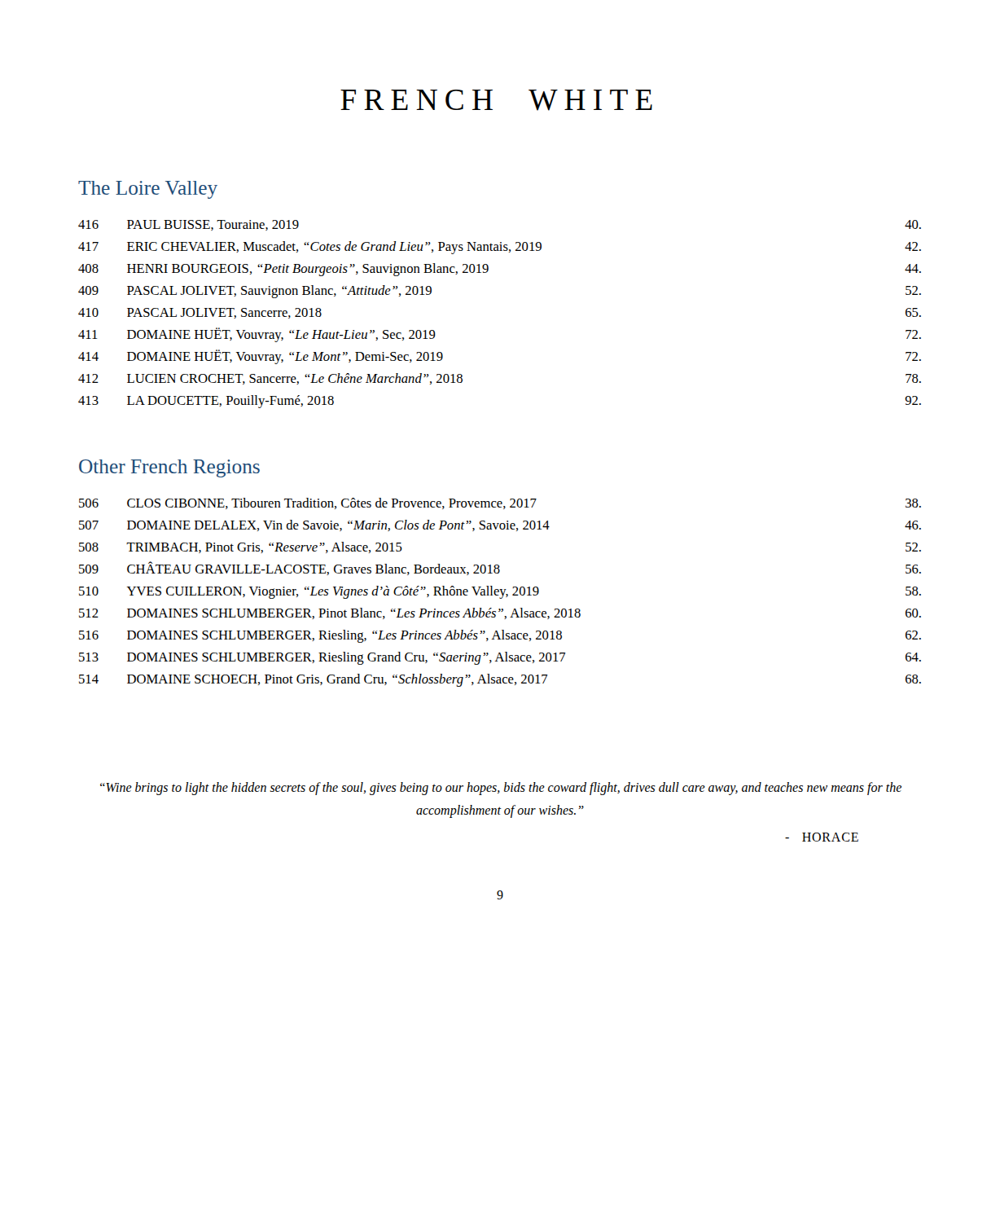FRENCH WHITE
The Loire Valley
| 416 | PAUL BUISSE , Touraine, 2019 | 40. |
| 417 | ERIC CHEVALIER , Muscadet, “Cotes de Grand Lieu” , Pays Nantais, 2019 | 42. |
| 408 | HENRI BOURGEOIS , “Petit Bourgeois” , Sauvignon Blanc, 2019 | 44. |
| 409 | PASCAL JOLIVET , Sauvignon Blanc, “Attitude” , 2019 | 52. |
| 410 | PASCAL JOLIVET , Sancerre, 2018 | 65. |
| 411 | DOMAINE HUËT , Vouvray, “Le Haut-Lieu” , Sec, 2019 | 72. |
| 414 | DOMAINE HUËT , Vouvray, “Le Mont” , Demi-Sec, 2019 | 72. |
| 412 | LUCIEN CROCHET , Sancerre, “Le Chêne Marchand” , 2018 | 78. |
| 413 | LA DOUCETTE , Pouilly-Fumé, 2018 | 92. |
Other French Regions
| 506 | CLOS CIBONNE , Tibouren Tradition, Côtes de Provence, Provemce, 2017 | 38. |
| 507 | DOMAINE DELALEX , Vin de Savoie, “Marin, Clos de Pont” , Savoie, 2014 | 46. |
| 508 | TRIMBACH , Pinot Gris, “Reserve” , Alsace, 2015 | 52. |
| 509 | CHÂTEAU GRAVILLE-LACOSTE , Graves Blanc, Bordeaux, 2018 | 56. |
| 510 | YVES CUILLERON , Viognier, “Les Vignes d’à Côté” , Rhône Valley, 2019 | 58. |
| 512 | DOMAINES SCHLUMBERGER , Pinot Blanc, “Les Princes Abbés” , Alsace, 2018 | 60. |
| 516 | DOMAINES SCHLUMBERGER , Riesling, “Les Princes Abbés” , Alsace, 2018 | 62. |
| 513 | DOMAINES SCHLUMBERGER , Riesling Grand Cru, “Saering” , Alsace, 2017 | 64. |
| 514 | DOMAINE SCHOECH , Pinot Gris, Grand Cru, “Schlossberg” , Alsace, 2017 | 68. |
“Wine brings to light the hidden secrets of the soul, gives being to our hopes, bids the coward flight, drives dull care away, and teaches new means for the accomplishment of our wishes.”
- HORACE
9